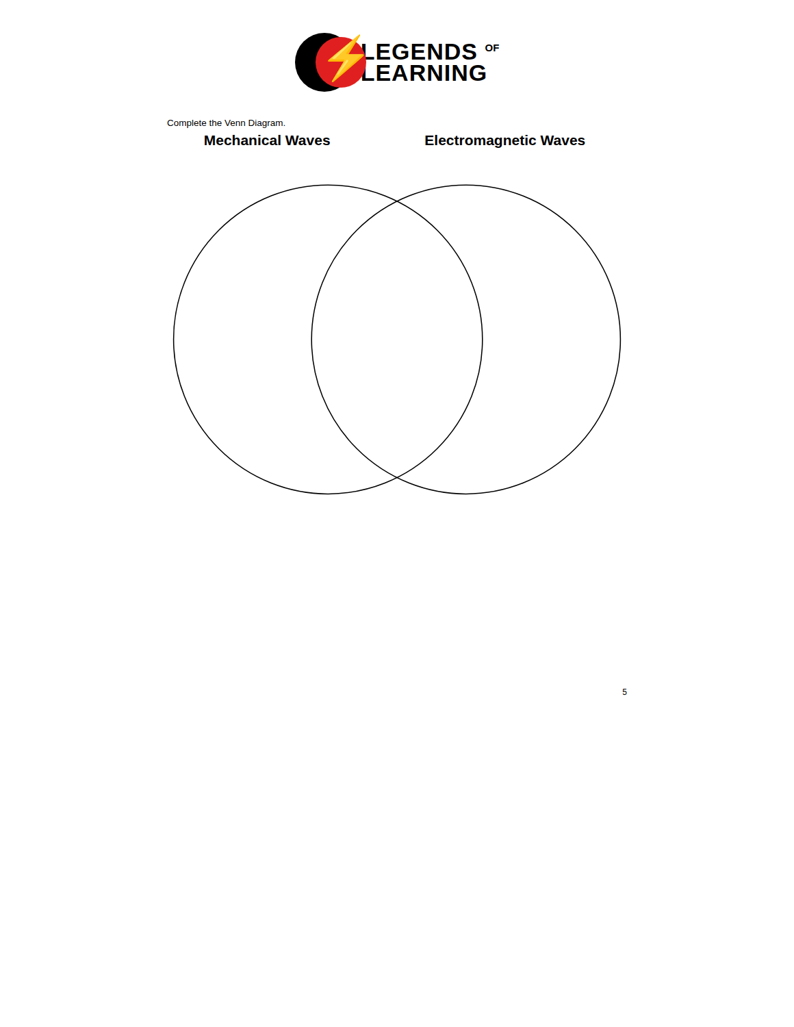⚡
LEGENDS OF
LEARNING
Complete the Venn Diagram.
Mechanical Waves Electromagnetic Waves
5